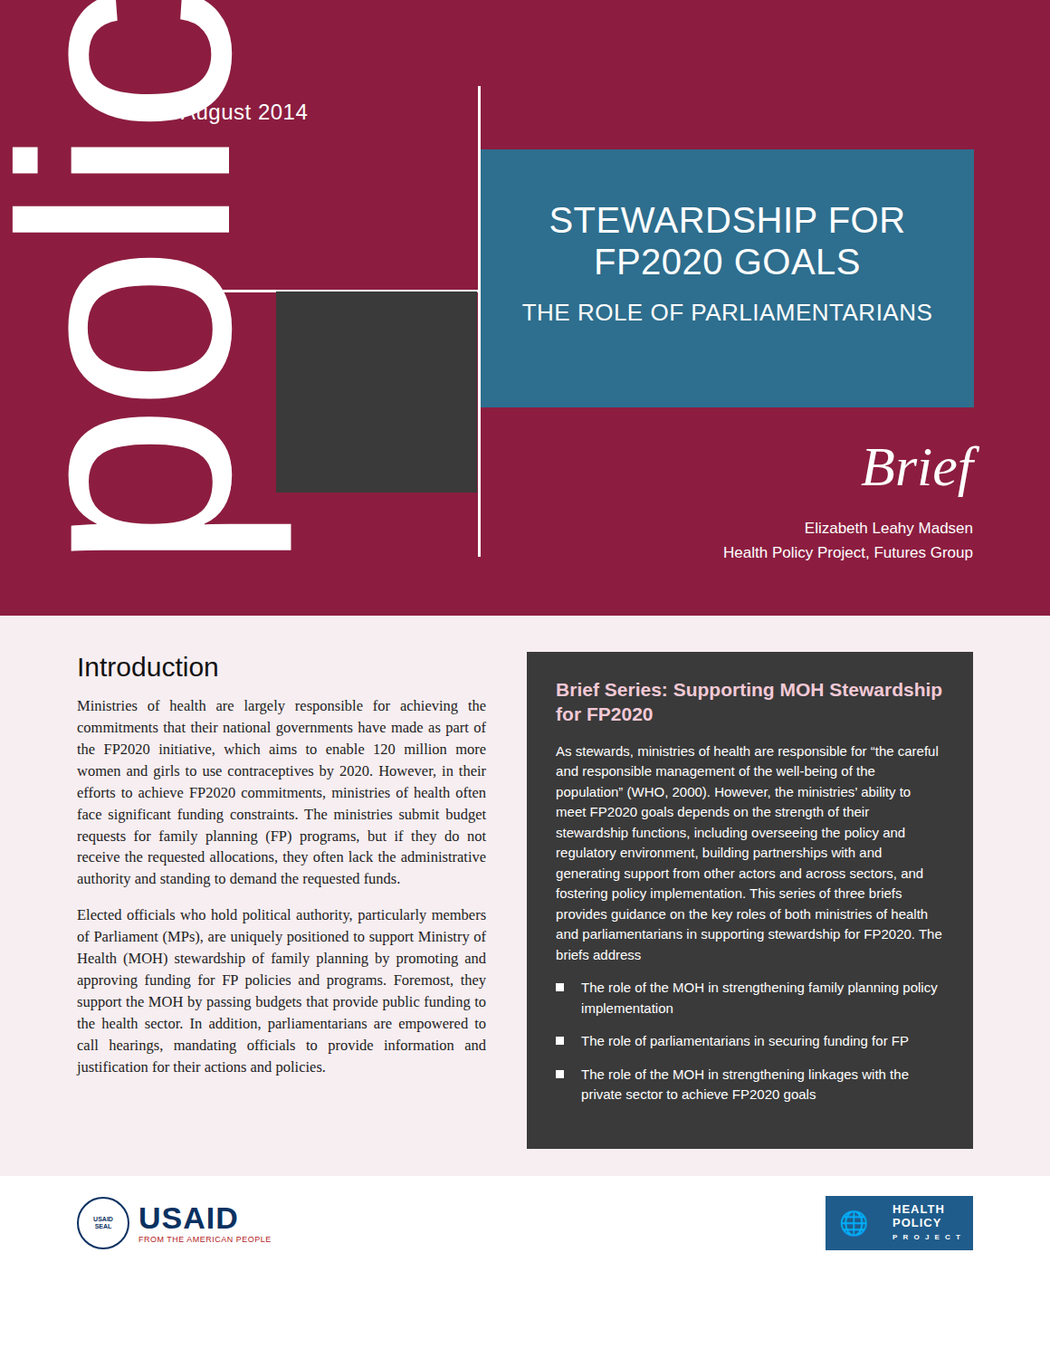policy
August 2014
STEWARDSHIP FOR
FP2020 GOALS
THE ROLE OF PARLIAMENTARIANS
Brief
Elizabeth Leahy Madsen
Health Policy Project, Futures Group
Introduction
Ministries of health are largely responsible for achieving the commitments that their national governments have made as part of the FP2020 initiative, which aims to enable 120 million more women and girls to use contraceptives by 2020. However, in their efforts to achieve FP2020 commitments, ministries of health often face significant funding constraints. The ministries submit budget requests for family planning (FP) programs, but if they do not receive the requested allocations, they often lack the administrative authority and standing to demand the requested funds.
Elected officials who hold political authority, particularly members of Parliament (MPs), are uniquely positioned to support Ministry of Health (MOH) stewardship of family planning by promoting and approving funding for FP policies and programs. Foremost, they support the MOH by passing budgets that provide public funding to the health sector. In addition, parliamentarians are empowered to call hearings, mandating officials to provide information and justification for their actions and policies.
Brief Series: Supporting MOH Stewardship for FP2020
As stewards, ministries of health are responsible for “the careful and responsible management of the well-being of the population” (WHO, 2000). However, the ministries’ ability to meet FP2020 goals depends on the strength of their stewardship functions, including overseeing the policy and regulatory environment, building partnerships with and generating support from other actors and across sectors, and fostering policy implementation. This series of three briefs provides guidance on the key roles of both ministries of health and parliamentarians in supporting stewardship for FP2020. The briefs address
The role of the MOH in strengthening family planning policy implementation
The role of parliamentarians in securing funding for FP
The role of the MOH in strengthening linkages with the private sector to achieve FP2020 goals
USAID
SEAL
USAID
FROM THE AMERICAN PEOPLE
🌐
HEALTH
POLICY
P R O J E C T